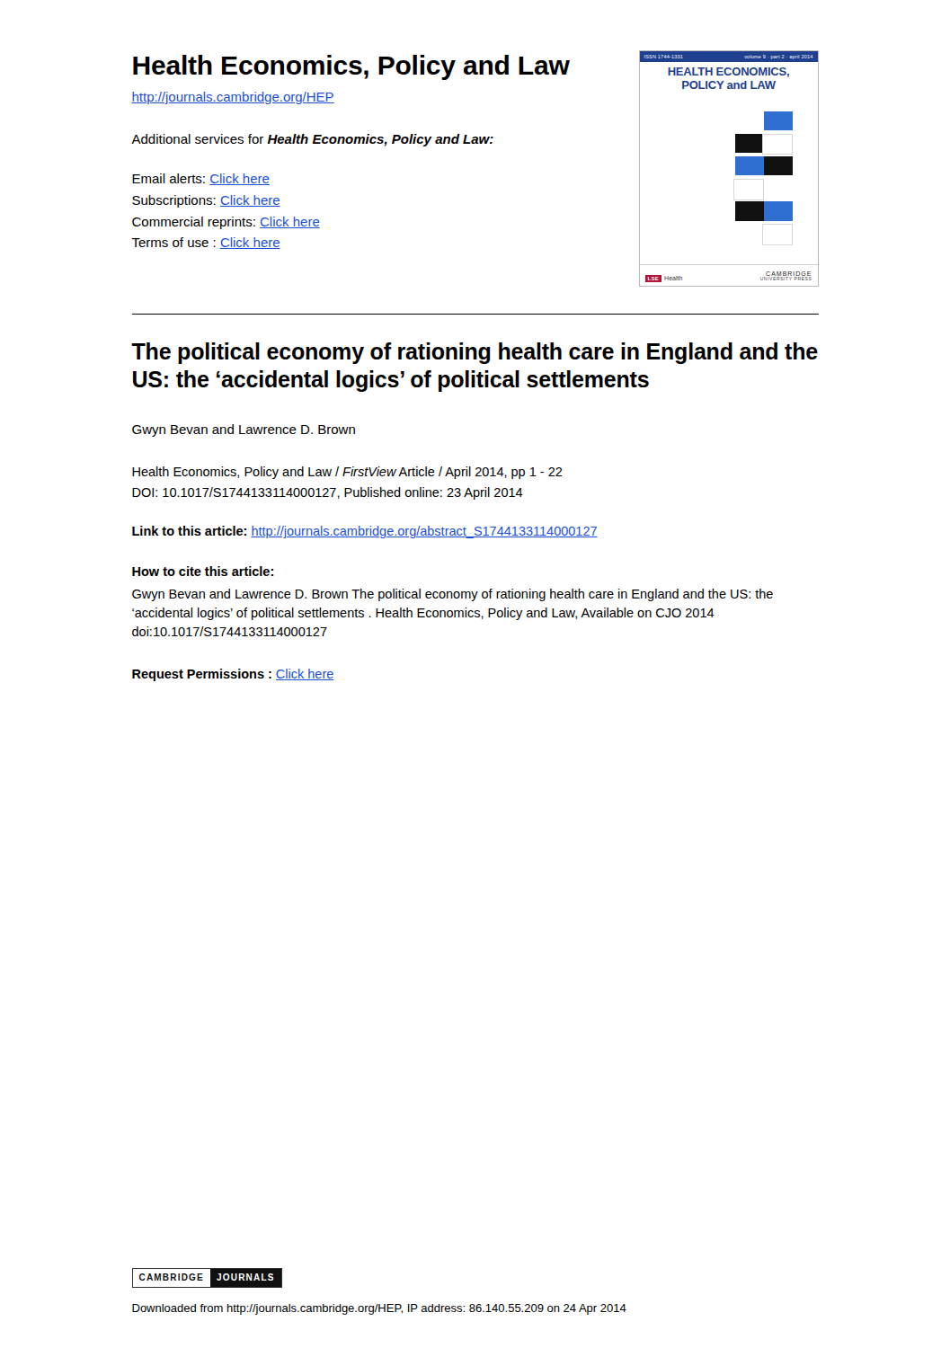Health Economics, Policy and Law
http://journals.cambridge.org/HEP
Additional services for Health Economics, Policy and Law:
Email alerts: Click here
Subscriptions: Click here
Commercial reprints: Click here
Terms of use : Click here
ISSN 1744-1331 volume 9 · part 2 · april 2014
HEALTH ECONOMICS,
POLICY and LAW
LSE Health
CAMBRIDGE
UNIVERSITY PRESS
The political economy of rationing health care in England and the US: the ‘accidental logics’ of political settlements
Gwyn Bevan and Lawrence D. Brown
Health Economics, Policy and Law / FirstView Article / April 2014, pp 1 - 22
DOI: 10.1017/S1744133114000127, Published online: 23 April 2014
Link to this article: http://journals.cambridge.org/abstract_S1744133114000127
How to cite this article:
Gwyn Bevan and Lawrence D. Brown The political economy of rationing health care in England and the US: the ‘accidental logics’ of political settlements . Health Economics, Policy and Law, Available on CJO 2014 doi:10.1017/S1744133114000127
Request Permissions : Click here
CAMBRIDGE JOURNALS
Downloaded from http://journals.cambridge.org/HEP, IP address: 86.140.55.209 on 24 Apr 2014